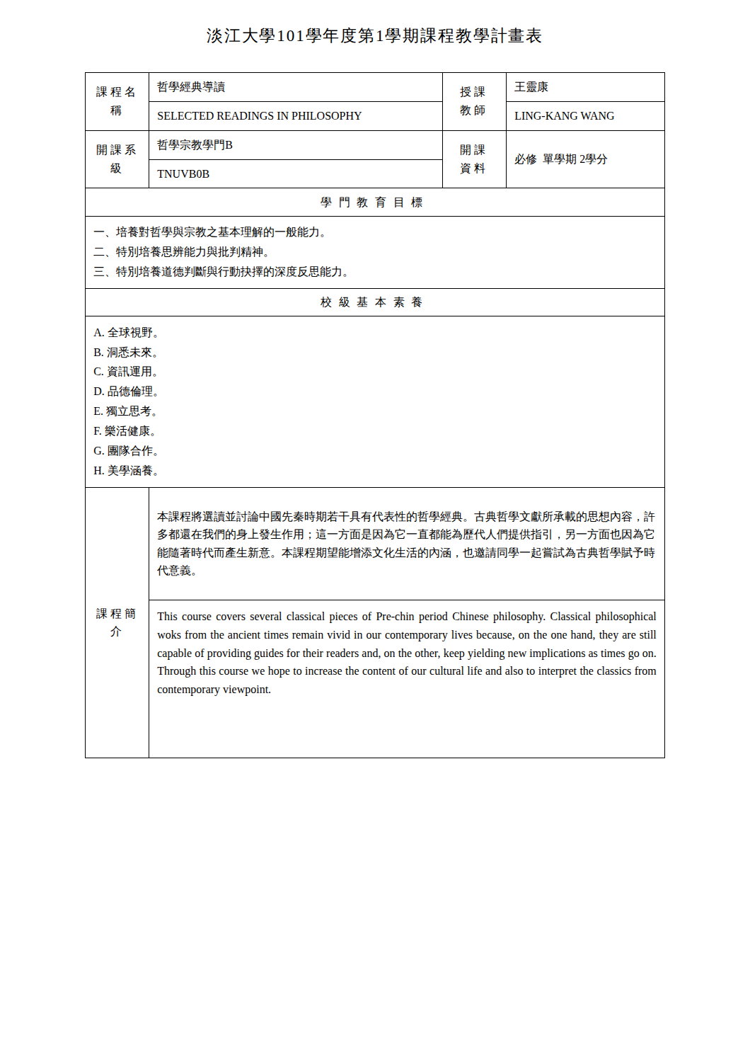淡江大學101學年度第1學期課程教學計畫表
| 課程名稱 | 哲學經典導讀 | 授課 教師 | 王靈康 |
| SELECTED READINGS IN PHILOSOPHY | LING-KANG WANG |
| 開課系級 | 哲學宗教學門B | 開課 資料 | 必修 單學期 2學分 |
| TNUVB0B |
| 學門教育目標 |
| 一、培養對哲學與宗教之基本理解的一般能力。 二、特別培養思辨能力與批判精神。 三、特別培養道德判斷與行動抉擇的深度反思能力。 |
| 校級基本素養 |
| A. 全球視野。 B. 洞悉未來。 C. 資訊運用。 D. 品德倫理。 E. 獨立思考。 F. 樂活健康。 G. 團隊合作。 H. 美學涵養。 |
| 課程簡介 | 本課程將選讀並討論中國先秦時期若干具有代表性的哲學經典。古典哲學文獻所承載的思想內容，許多都還在我們的身上發生作用；這一方面是因為它一直都能為歷代人們提供指引，另一方面也因為它能隨著時代而產生新意。本課程期望能增添文化生活的內涵，也邀請同學一起嘗試為古典哲學賦予時代意義。 |
| This course covers several classical pieces of Pre-chin period Chinese philosophy. Classical philosophical woks from the ancient times remain vivid in our contemporary lives because, on the one hand, they are still capable of providing guides for their readers and, on the other, keep yielding new implications as times go on. Through this course we hope to increase the content of our cultural life and also to interpret the classics from contemporary viewpoint. |